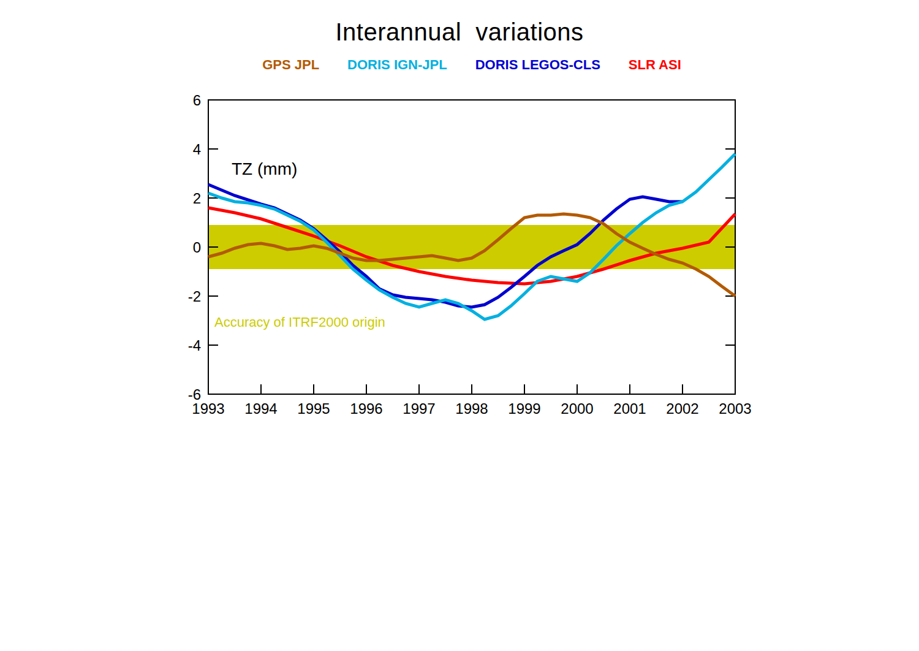Interannual variations
GPS JPL DORIS IGN-JPL DORIS LEGOS-CLS SLR ASI
===== geometry ===== x: 1993 -> 90 ; 2003 -> 950 (86 px per year) y: +6 -> 30 ; -6 -> 510 (40 px per mm) y(v) = 270 - 40*v 6 4 2 0 -2 -4 -6 1993 1994 1995 1996 1997 1998 1999 2000 2001 2002 2003 TZ (mm) Accuracy of ITRF2000 origin